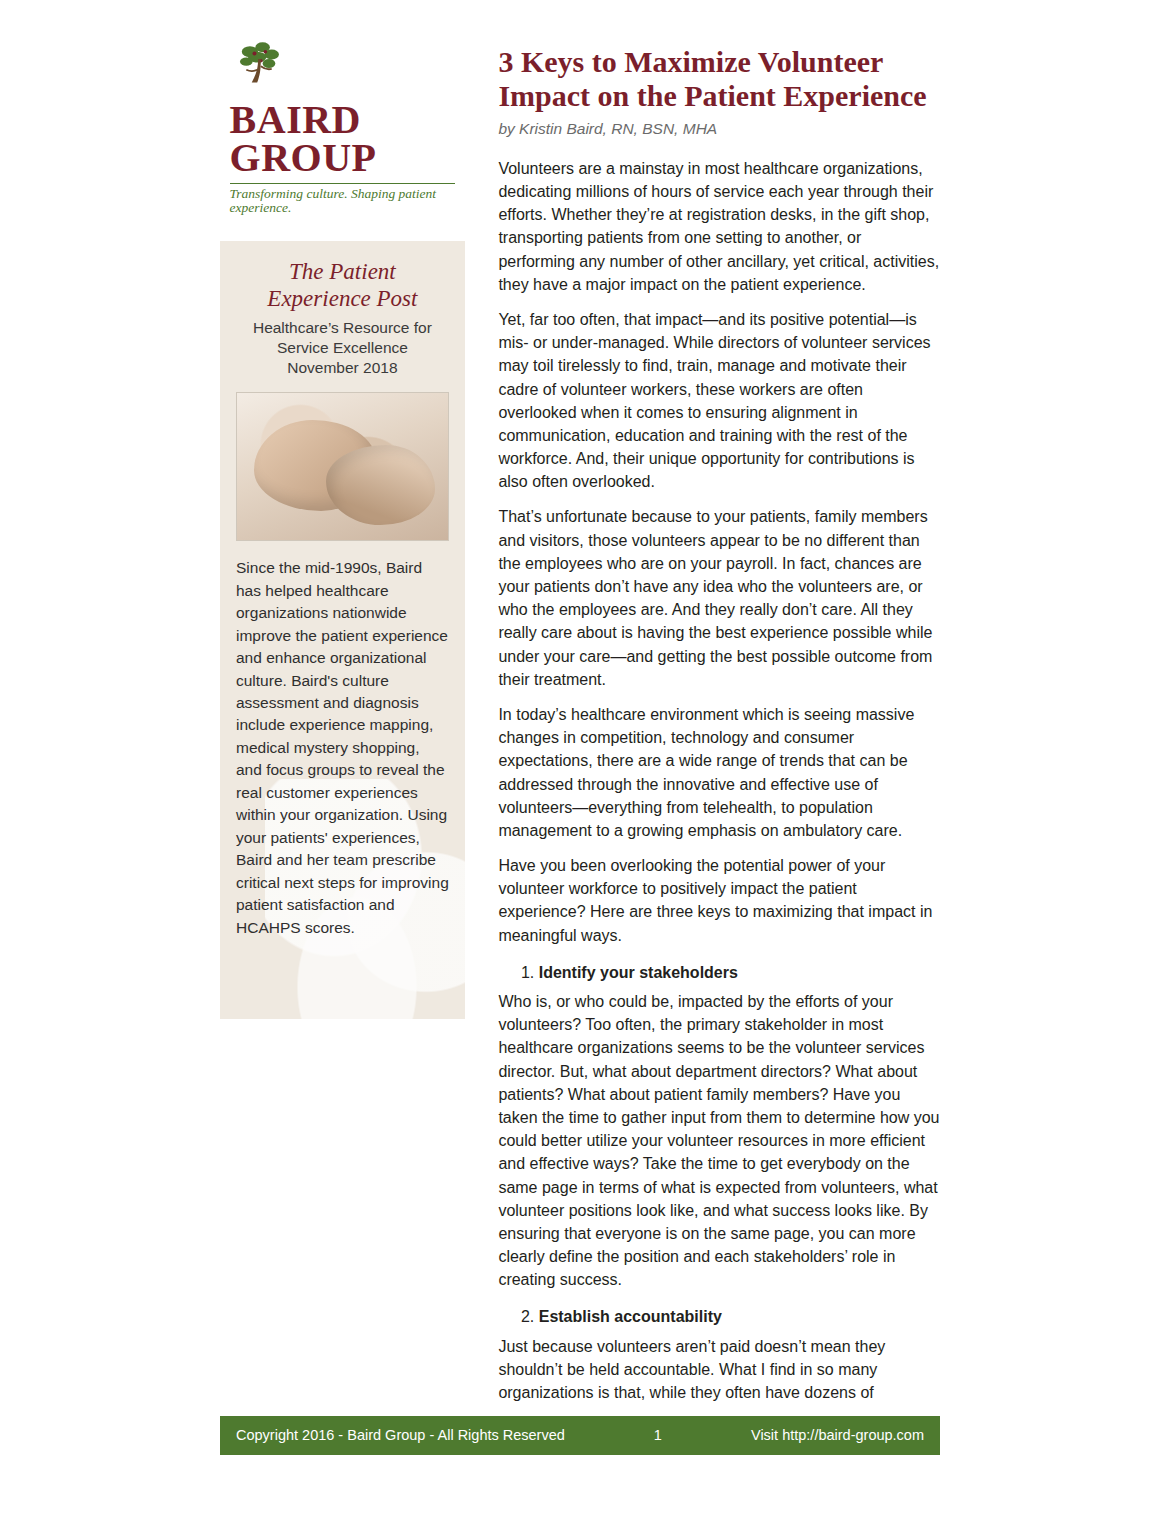BAIRD GROUP
Transforming culture. Shaping patient experience.
The Patient Experience Post
Healthcare’s Resource for
Service Excellence
November 2018
Since the mid-1990s, Baird has helped healthcare organizations nationwide improve the patient experience and enhance organizational culture. Baird's culture assessment and diagnosis include experience mapping, medical mystery shopping, and focus groups to reveal the real customer experiences within your organization. Using your patients' experiences, Baird and her team prescribe critical next steps for improving patient satisfaction and HCAHPS scores.
3 Keys to Maximize Volunteer Impact on the Patient Experience
by Kristin Baird, RN, BSN, MHA
Volunteers are a mainstay in most healthcare organizations, dedicating millions of hours of service each year through their efforts. Whether they’re at registration desks, in the gift shop, transporting patients from one setting to another, or performing any number of other ancillary, yet critical, activities, they have a major impact on the patient experience.
Yet, far too often, that impact—and its positive potential—is mis- or under-managed. While directors of volunteer services may toil tirelessly to find, train, manage and motivate their cadre of volunteer workers, these workers are often overlooked when it comes to ensuring alignment in communication, education and training with the rest of the workforce. And, their unique opportunity for contributions is also often overlooked.
That’s unfortunate because to your patients, family members and visitors, those volunteers appear to be no different than the employees who are on your payroll. In fact, chances are your patients don’t have any idea who the volunteers are, or who the employees are. And they really don’t care. All they really care about is having the best experience possible while under your care—and getting the best possible outcome from their treatment.
In today’s healthcare environment which is seeing massive changes in competition, technology and consumer expectations, there are a wide range of trends that can be addressed through the innovative and effective use of volunteers—everything from telehealth, to population management to a growing emphasis on ambulatory care.
Have you been overlooking the potential power of your volunteer workforce to positively impact the patient experience? Here are three keys to maximizing that impact in meaningful ways.
Identify your stakeholders
Who is, or who could be, impacted by the efforts of your volunteers? Too often, the primary stakeholder in most healthcare organizations seems to be the volunteer services director. But, what about department directors? What about patients? What about patient family members? Have you taken the time to gather input from them to determine how you could better utilize your volunteer resources in more efficient and effective ways? Take the time to get everybody on the same page in terms of what is expected from volunteers, what volunteer positions look like, and what success looks like. By ensuring that everyone is on the same page, you can more clearly define the position and each stakeholders’ role in creating success.
Establish accountability
Just because volunteers aren’t paid doesn’t mean they shouldn’t be held accountable. What I find in so many organizations is that, while they often have dozens of
Copyright 2016 - Baird Group - All Rights Reserved 1 Visit http://baird-group.com